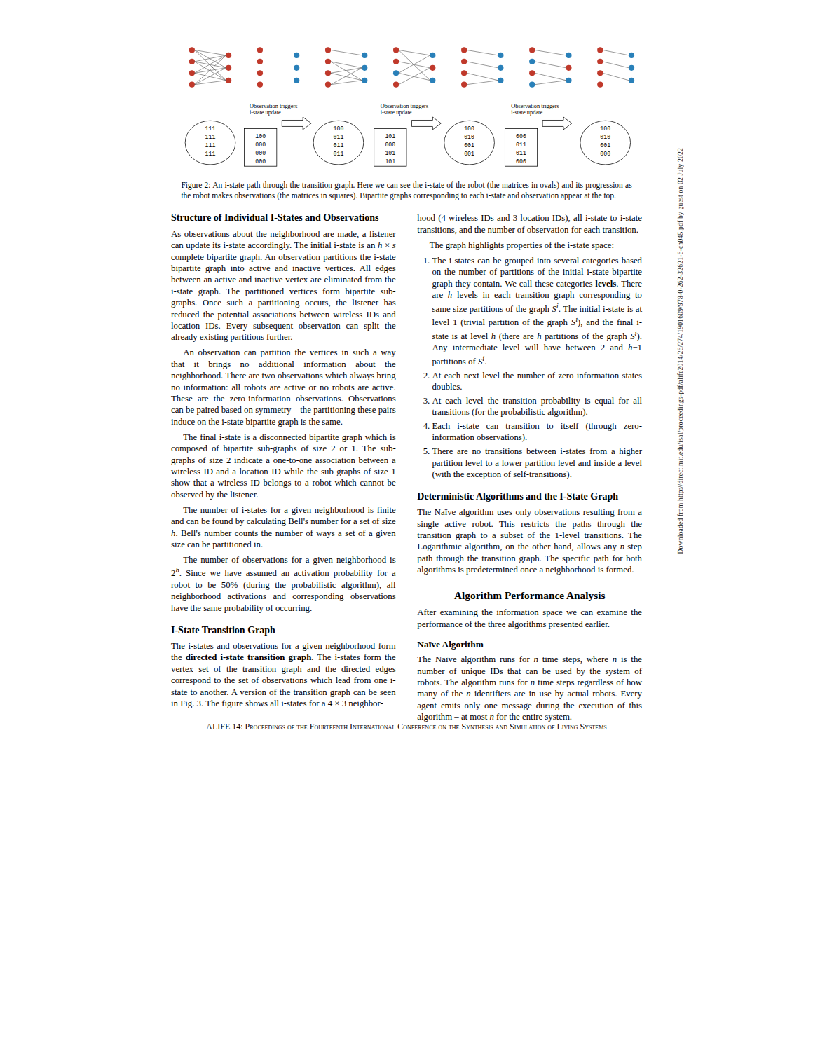Downloaded from http://direct.mit.edu/isal/proceedings-pdf/alife2014/26/274/1901609/978-0-262-32621-6-ch045.pdf by guest on 02 July 2022
Observation triggers i-state update Observation triggers i-state update Observation triggers i-state update 111 111 111 111 100 000 000 000 100 011 011 011 101 000 101 101 100 010 001 001 000 011 011 000 100 010 001 000
Figure 2: An i-state path through the transition graph. Here we can see the i-state of the robot (the matrices in ovals) and its progression as the robot makes observations (the matrices in squares). Bipartite graphs corresponding to each i-state and observation appear at the top.
Structure of Individual I-States and Observations
As observations about the neighborhood are made, a listener can update its i-state accordingly. The initial i-state is an h × s complete bipartite graph. An observation partitions the i-state bipartite graph into active and inactive vertices. All edges between an active and inactive vertex are eliminated from the i-state graph. The partitioned vertices form bipartite sub-graphs. Once such a partitioning occurs, the listener has reduced the potential associations between wireless IDs and location IDs. Every subsequent observation can split the already existing partitions further.
An observation can partition the vertices in such a way that it brings no additional information about the neighborhood. There are two observations which always bring no information: all robots are active or no robots are active. These are the zero-information observations. Observations can be paired based on symmetry – the partitioning these pairs induce on the i-state bipartite graph is the same.
The final i-state is a disconnected bipartite graph which is composed of bipartite sub-graphs of size 2 or 1. The sub-graphs of size 2 indicate a one-to-one association between a wireless ID and a location ID while the sub-graphs of size 1 show that a wireless ID belongs to a robot which cannot be observed by the listener.
The number of i-states for a given neighborhood is finite and can be found by calculating Bell's number for a set of size h. Bell's number counts the number of ways a set of a given size can be partitioned in.
The number of observations for a given neighborhood is 2h. Since we have assumed an activation probability for a robot to be 50% (during the probabilistic algorithm), all neighborhood activations and corresponding observations have the same probability of occurring.
I-State Transition Graph
The i-states and observations for a given neighborhood form the directed i-state transition graph. The i-states form the vertex set of the transition graph and the directed edges correspond to the set of observations which lead from one i-state to another. A version of the transition graph can be seen in Fig. 3. The figure shows all i-states for a 4 × 3 neighbor-
hood (4 wireless IDs and 3 location IDs), all i-state to i-state transitions, and the number of observation for each transition.
The graph highlights properties of the i-state space:
The i-states can be grouped into several categories based on the number of partitions of the initial i-state bipartite graph they contain. We call these categories levels. There are h levels in each transition graph corresponding to same size partitions of the graph Si. The initial i-state is at level 1 (trivial partition of the graph Si), and the final i-state is at level h (there are h partitions of the graph Si). Any intermediate level will have between 2 and h−1 partitions of Si.
At each next level the number of zero-information states doubles.
At each level the transition probability is equal for all transitions (for the probabilistic algorithm).
Each i-state can transition to itself (through zero-information observations).
There are no transitions between i-states from a higher partition level to a lower partition level and inside a level (with the exception of self-transitions).
Deterministic Algorithms and the I-State Graph
The Naïve algorithm uses only observations resulting from a single active robot. This restricts the paths through the transition graph to a subset of the 1-level transitions. The Logarithmic algorithm, on the other hand, allows any n-step path through the transition graph. The specific path for both algorithms is predetermined once a neighborhood is formed.
Algorithm Performance Analysis
After examining the information space we can examine the performance of the three algorithms presented earlier.
Naïve Algorithm
The Naïve algorithm runs for n time steps, where n is the number of unique IDs that can be used by the system of robots. The algorithm runs for n time steps regardless of how many of the n identifiers are in use by actual robots. Every agent emits only one message during the execution of this algorithm – at most n for the entire system.
ALIFE 14: Proceedings of the Fourteenth International Conference on the Synthesis and Simulation of Living Systems